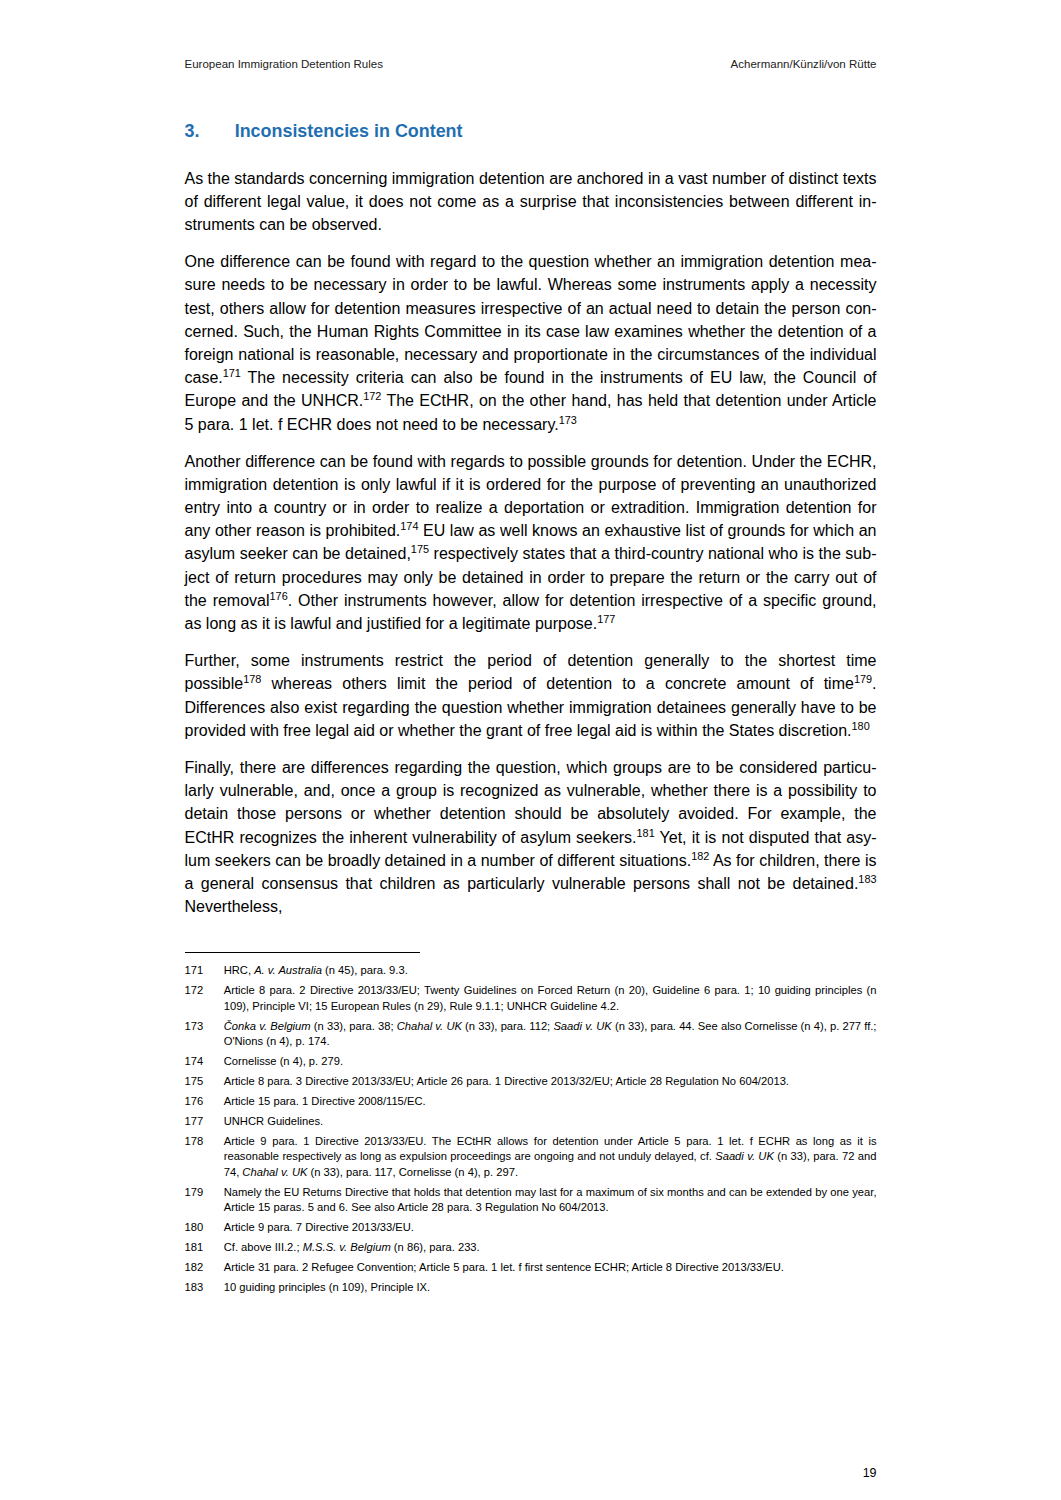European Immigration Detention Rules
Achermann/Künzli/von Rütte
3. Inconsistencies in Content
As the standards concerning immigration detention are anchored in a vast number of distinct texts of different legal value, it does not come as a surprise that inconsistencies between different instruments can be observed.
One difference can be found with regard to the question whether an immigration detention measure needs to be necessary in order to be lawful. Whereas some instruments apply a necessity test, others allow for detention measures irrespective of an actual need to detain the person concerned. Such, the Human Rights Committee in its case law examines whether the detention of a foreign national is reasonable, necessary and proportionate in the circumstances of the individual case.171 The necessity criteria can also be found in the instruments of EU law, the Council of Europe and the UNHCR.172 The ECtHR, on the other hand, has held that detention under Article 5 para. 1 let. f ECHR does not need to be necessary.173
Another difference can be found with regards to possible grounds for detention. Under the ECHR, immigration detention is only lawful if it is ordered for the purpose of preventing an unauthorized entry into a country or in order to realize a deportation or extradition. Immigration detention for any other reason is prohibited.174 EU law as well knows an exhaustive list of grounds for which an asylum seeker can be detained,175 respectively states that a third-country national who is the subject of return procedures may only be detained in order to prepare the return or the carry out of the removal176. Other instruments however, allow for detention irrespective of a specific ground, as long as it is lawful and justified for a legitimate purpose.177
Further, some instruments restrict the period of detention generally to the shortest time possible178 whereas others limit the period of detention to a concrete amount of time179. Differences also exist regarding the question whether immigration detainees generally have to be provided with free legal aid or whether the grant of free legal aid is within the States discretion.180
Finally, there are differences regarding the question, which groups are to be considered particularly vulnerable, and, once a group is recognized as vulnerable, whether there is a possibility to detain those persons or whether detention should be absolutely avoided. For example, the ECtHR recognizes the inherent vulnerability of asylum seekers.181 Yet, it is not disputed that asylum seekers can be broadly detained in a number of different situations.182 As for children, there is a general consensus that children as particularly vulnerable persons shall not be detained.183 Nevertheless,
171
HRC, A. v. Australia (n 45), para. 9.3.
172
Article 8 para. 2 Directive 2013/33/EU; Twenty Guidelines on Forced Return (n 20), Guideline 6 para. 1; 10 guiding principles (n 109), Principle VI; 15 European Rules (n 29), Rule 9.1.1; UNHCR Guideline 4.2.
173
Čonka v. Belgium (n 33), para. 38; Chahal v. UK (n 33), para. 112; Saadi v. UK (n 33), para. 44. See also Cornelisse (n 4), p. 277 ff.; O'Nions (n 4), p. 174.
174
Cornelisse (n 4), p. 279.
175
Article 8 para. 3 Directive 2013/33/EU; Article 26 para. 1 Directive 2013/32/EU; Article 28 Regulation No 604/2013.
176
Article 15 para. 1 Directive 2008/115/EC.
177
UNHCR Guidelines.
178
Article 9 para. 1 Directive 2013/33/EU. The ECtHR allows for detention under Article 5 para. 1 let. f ECHR as long as it is reasonable respectively as long as expulsion proceedings are ongoing and not unduly delayed, cf. Saadi v. UK (n 33), para. 72 and 74, Chahal v. UK (n 33), para. 117, Cornelisse (n 4), p. 297.
179
Namely the EU Returns Directive that holds that detention may last for a maximum of six months and can be extended by one year, Article 15 paras. 5 and 6. See also Article 28 para. 3 Regulation No 604/2013.
180
Article 9 para. 7 Directive 2013/33/EU.
181
Cf. above III.2.; M.S.S. v. Belgium (n 86), para. 233.
182
Article 31 para. 2 Refugee Convention; Article 5 para. 1 let. f first sentence ECHR; Article 8 Directive 2013/33/EU.
183
10 guiding principles (n 109), Principle IX.
19